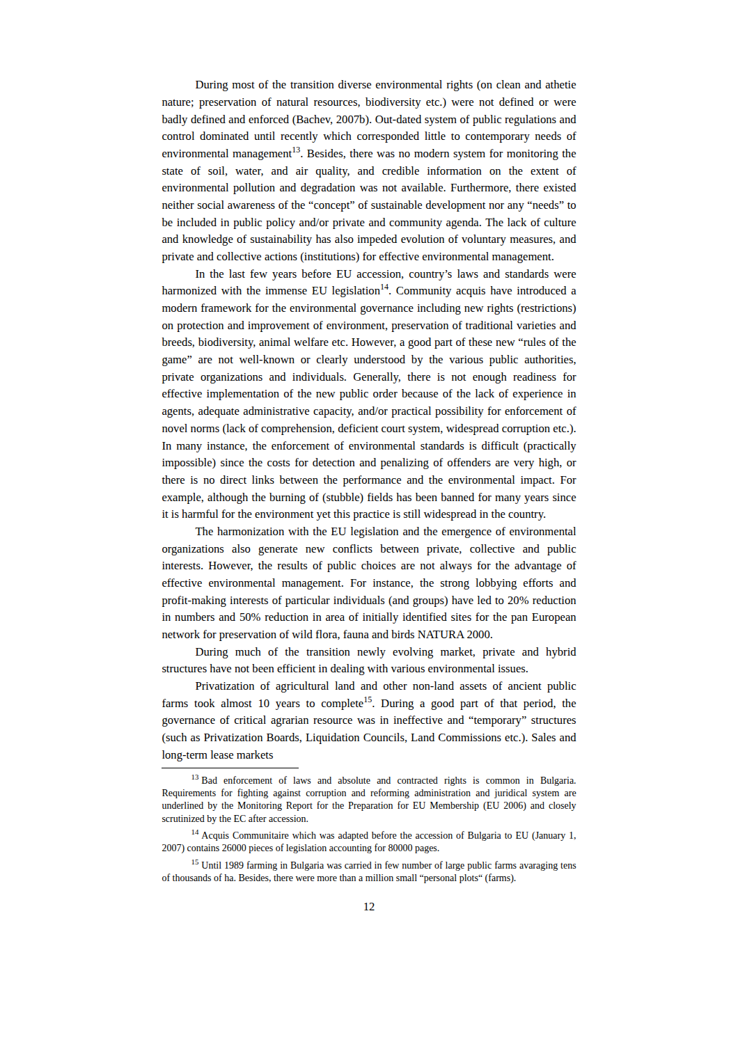During most of the transition diverse environmental rights (on clean and athetie nature; preservation of natural resources, biodiversity etc.) were not defined or were badly defined and enforced (Bachev, 2007b). Out-dated system of public regulations and control dominated until recently which corresponded little to contemporary needs of environmental management13. Besides, there was no modern system for monitoring the state of soil, water, and air quality, and credible information on the extent of environmental pollution and degradation was not available. Furthermore, there existed neither social awareness of the “concept” of sustainable development nor any “needs” to be included in public policy and/or private and community agenda. The lack of culture and knowledge of sustainability has also impeded evolution of voluntary measures, and private and collective actions (institutions) for effective environmental management.
In the last few years before EU accession, country’s laws and standards were harmonized with the immense EU legislation14. Community acquis have introduced a modern framework for the environmental governance including new rights (restrictions) on protection and improvement of environment, preservation of traditional varieties and breeds, biodiversity, animal welfare etc. However, a good part of these new “rules of the game” are not well-known or clearly understood by the various public authorities, private organizations and individuals. Generally, there is not enough readiness for effective implementation of the new public order because of the lack of experience in agents, adequate administrative capacity, and/or practical possibility for enforcement of novel norms (lack of comprehension, deficient court system, widespread corruption etc.). In many instance, the enforcement of environmental standards is difficult (practically impossible) since the costs for detection and penalizing of offenders are very high, or there is no direct links between the performance and the environmental impact. For example, although the burning of (stubble) fields has been banned for many years since it is harmful for the environment yet this practice is still widespread in the country.
The harmonization with the EU legislation and the emergence of environmental organizations also generate new conflicts between private, collective and public interests. However, the results of public choices are not always for the advantage of effective environmental management. For instance, the strong lobbying efforts and profit-making interests of particular individuals (and groups) have led to 20% reduction in numbers and 50% reduction in area of initially identified sites for the pan European network for preservation of wild flora, fauna and birds NATURA 2000.
During much of the transition newly evolving market, private and hybrid structures have not been efficient in dealing with various environmental issues.
Privatization of agricultural land and other non-land assets of ancient public farms took almost 10 years to complete15. During a good part of that period, the governance of critical agrarian resource was in ineffective and “temporary” structures (such as Privatization Boards, Liquidation Councils, Land Commissions etc.). Sales and long-term lease markets
13 Bad enforcement of laws and absolute and contracted rights is common in Bulgaria. Requirements for fighting against corruption and reforming administration and juridical system are underlined by the Monitoring Report for the Preparation for EU Membership (EU 2006) and closely scrutinized by the EC after accession.
14 Acquis Communitaire which was adapted before the accession of Bulgaria to EU (January 1, 2007) contains 26000 pieces of legislation accounting for 80000 pages.
15 Until 1989 farming in Bulgaria was carried in few number of large public farms avaraging tens of thousands of ha. Besides, there were more than a million small “personal plots“ (farms).
12